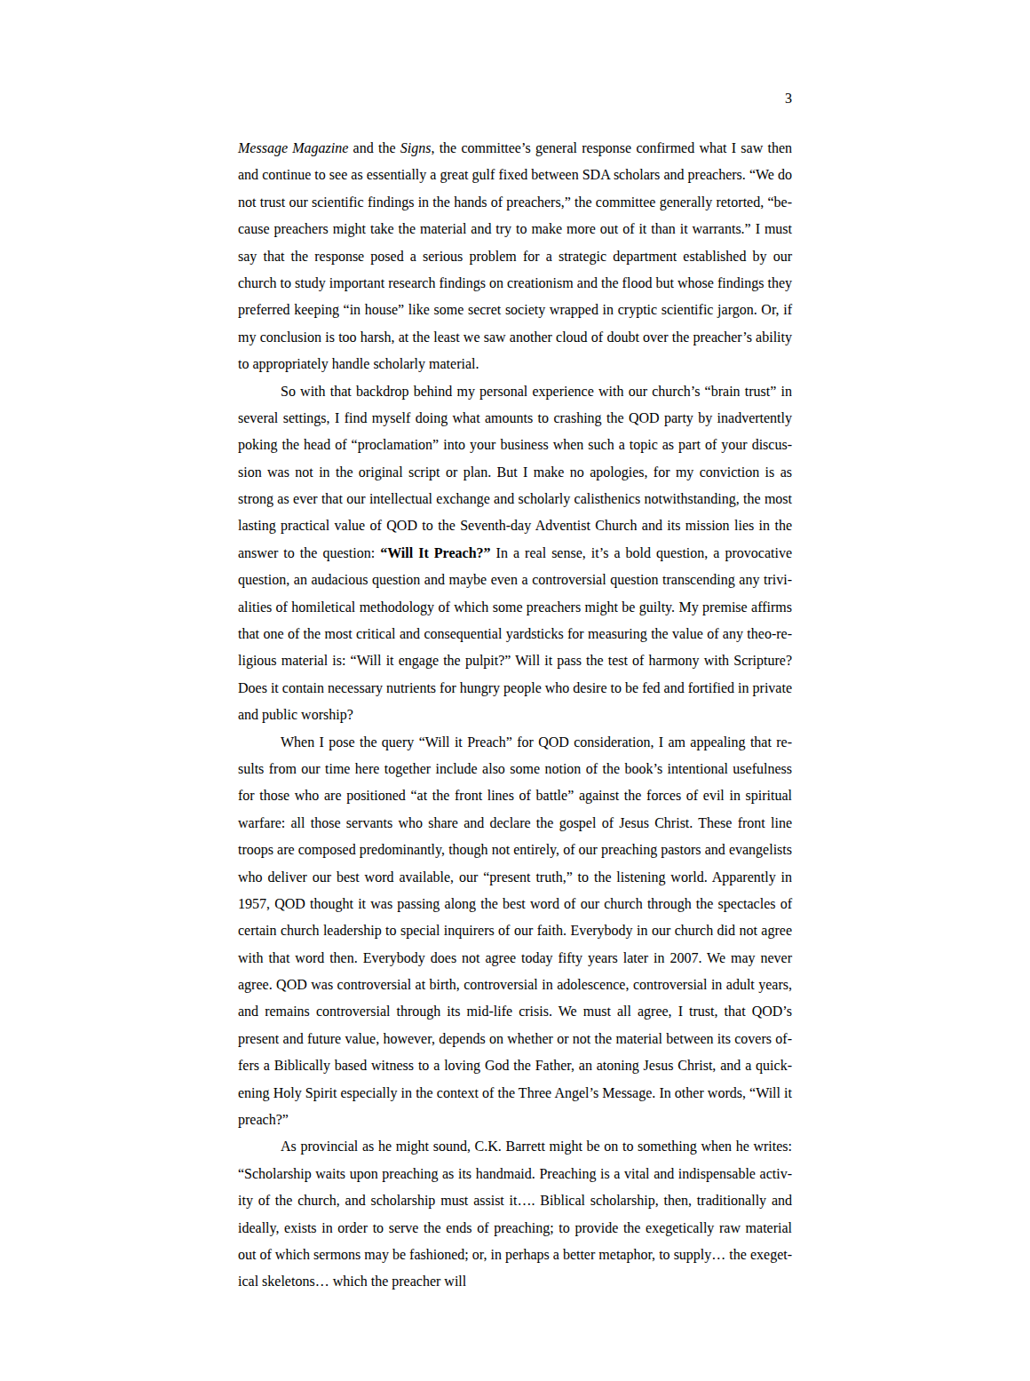3
Message Magazine and the Signs, the committee’s general response confirmed what I saw then and continue to see as essentially a great gulf fixed between SDA scholars and preachers. “We do not trust our scientific findings in the hands of preachers,” the committee generally retorted, “because preachers might take the material and try to make more out of it than it warrants.” I must say that the response posed a serious problem for a strategic department established by our church to study important research findings on creationism and the flood but whose findings they preferred keeping “in house” like some secret society wrapped in cryptic scientific jargon. Or, if my conclusion is too harsh, at the least we saw another cloud of doubt over the preacher’s ability to appropriately handle scholarly material.
So with that backdrop behind my personal experience with our church’s “brain trust” in several settings, I find myself doing what amounts to crashing the QOD party by inadvertently poking the head of “proclamation” into your business when such a topic as part of your discussion was not in the original script or plan. But I make no apologies, for my conviction is as strong as ever that our intellectual exchange and scholarly calisthenics notwithstanding, the most lasting practical value of QOD to the Seventh-day Adventist Church and its mission lies in the answer to the question: “Will It Preach?” In a real sense, it’s a bold question, a provocative question, an audacious question and maybe even a controversial question transcending any trivialities of homiletical methodology of which some preachers might be guilty. My premise affirms that one of the most critical and consequential yardsticks for measuring the value of any theo-religious material is: “Will it engage the pulpit?” Will it pass the test of harmony with Scripture? Does it contain necessary nutrients for hungry people who desire to be fed and fortified in private and public worship?
When I pose the query “Will it Preach” for QOD consideration, I am appealing that results from our time here together include also some notion of the book’s intentional usefulness for those who are positioned “at the front lines of battle” against the forces of evil in spiritual warfare: all those servants who share and declare the gospel of Jesus Christ. These front line troops are composed predominantly, though not entirely, of our preaching pastors and evangelists who deliver our best word available, our “present truth,” to the listening world. Apparently in 1957, QOD thought it was passing along the best word of our church through the spectacles of certain church leadership to special inquirers of our faith. Everybody in our church did not agree with that word then. Everybody does not agree today fifty years later in 2007. We may never agree. QOD was controversial at birth, controversial in adolescence, controversial in adult years, and remains controversial through its mid-life crisis. We must all agree, I trust, that QOD’s present and future value, however, depends on whether or not the material between its covers offers a Biblically based witness to a loving God the Father, an atoning Jesus Christ, and a quickening Holy Spirit especially in the context of the Three Angel’s Message. In other words, “Will it preach?”
As provincial as he might sound, C.K. Barrett might be on to something when he writes: “Scholarship waits upon preaching as its handmaid. Preaching is a vital and indispensable activity of the church, and scholarship must assist it…. Biblical scholarship, then, traditionally and ideally, exists in order to serve the ends of preaching; to provide the exegetically raw material out of which sermons may be fashioned; or, in perhaps a better metaphor, to supply… the exegetical skeletons… which the preacher will